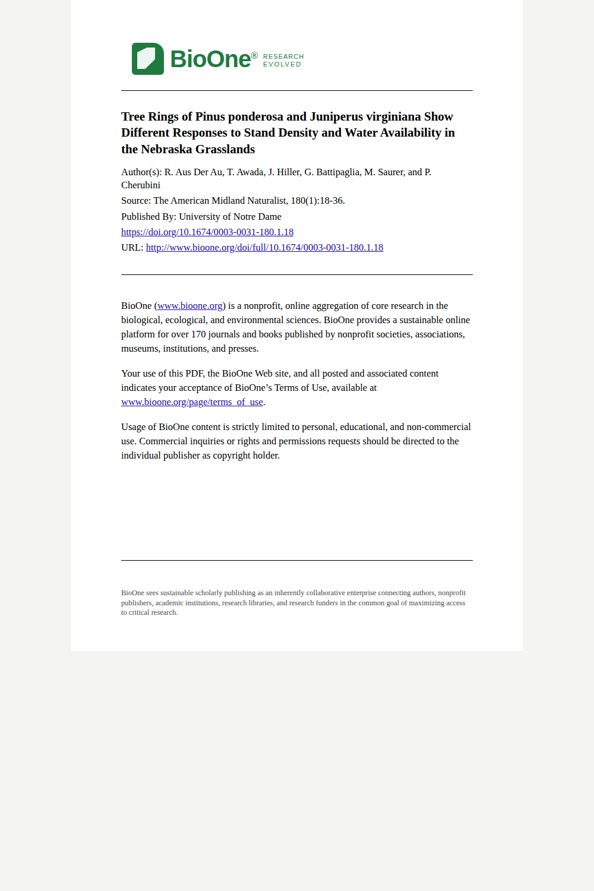BioOne®
ResearchEvolved
Tree Rings of Pinus ponderosa and Juniperus virginiana Show Different Responses to Stand Density and Water Availability in the Nebraska Grasslands
Author(s): R. Aus Der Au, T. Awada, J. Hiller, G. Battipaglia, M. Saurer, and P. Cherubini
Source: The American Midland Naturalist, 180(1):18-36.
Published By: University of Notre Dame
https://doi.org/10.1674/0003-0031-180.1.18
URL: http://www.bioone.org/doi/full/10.1674/0003-0031-180.1.18
BioOne (www.bioone.org) is a nonprofit, online aggregation of core research in the biological, ecological, and environmental sciences. BioOne provides a sustainable online platform for over 170 journals and books published by nonprofit societies, associations, museums, institutions, and presses.
Your use of this PDF, the BioOne Web site, and all posted and associated content indicates your acceptance of BioOne’s Terms of Use, available at www.bioone.org/page/terms_of_use.
Usage of BioOne content is strictly limited to personal, educational, and non-commercial use. Commercial inquiries or rights and permissions requests should be directed to the individual publisher as copyright holder.
BioOne sees sustainable scholarly publishing as an inherently collaborative enterprise connecting authors, nonprofit publishers, academic institutions, research libraries, and research funders in the common goal of maximizing access to critical research.